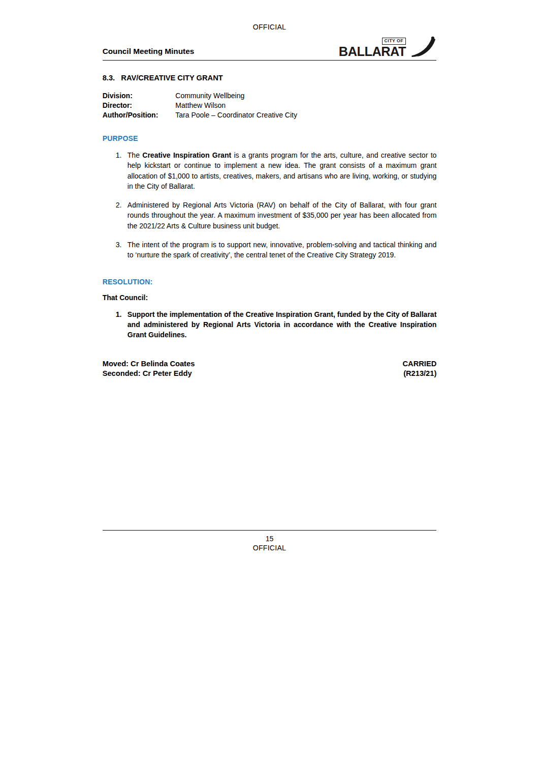OFFICIAL
Council Meeting Minutes
CITY OF
BALLARAT
8.3. RAV/CREATIVE CITY GRANT
Division:
Community Wellbeing
Director:
Matthew Wilson
Author/Position:
Tara Poole – Coordinator Creative City
PURPOSE
The Creative Inspiration Grant is a grants program for the arts, culture, and creative sector to help kickstart or continue to implement a new idea. The grant consists of a maximum grant allocation of $1,000 to artists, creatives, makers, and artisans who are living, working, or studying in the City of Ballarat.
Administered by Regional Arts Victoria (RAV) on behalf of the City of Ballarat, with four grant rounds throughout the year. A maximum investment of $35,000 per year has been allocated from the 2021/22 Arts & Culture business unit budget.
The intent of the program is to support new, innovative, problem-solving and tactical thinking and to ‘nurture the spark of creativity’, the central tenet of the Creative City Strategy 2019.
RESOLUTION:
That Council:
Support the implementation of the Creative Inspiration Grant, funded by the City of Ballarat and administered by Regional Arts Victoria in accordance with the Creative Inspiration Grant Guidelines.
Moved: Cr Belinda Coates
CARRIED
Seconded: Cr Peter Eddy
(R213/21)
15
OFFICIAL